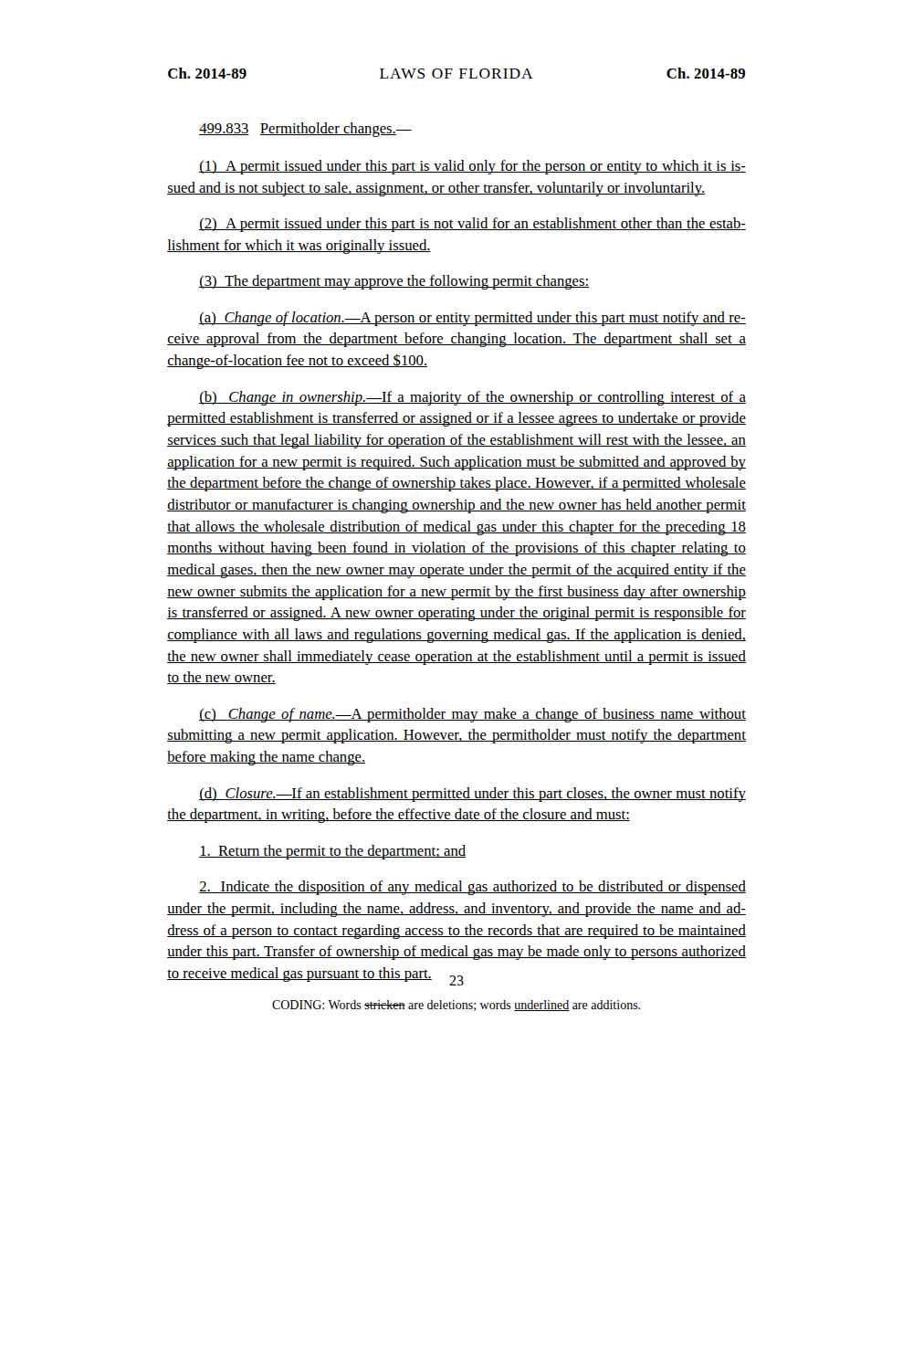Ch. 2014-89
LAWS OF FLORIDA
Ch. 2014-89
499.833 Permitholder changes.—
(1) A permit issued under this part is valid only for the person or entity to which it is issued and is not subject to sale, assignment, or other transfer, voluntarily or involuntarily.
(2) A permit issued under this part is not valid for an establishment other than the establishment for which it was originally issued.
(3) The department may approve the following permit changes:
(a) Change of location.—A person or entity permitted under this part must notify and receive approval from the department before changing location. The department shall set a change-of-location fee not to exceed $100.
(b) Change in ownership.—If a majority of the ownership or controlling interest of a permitted establishment is transferred or assigned or if a lessee agrees to undertake or provide services such that legal liability for operation of the establishment will rest with the lessee, an application for a new permit is required. Such application must be submitted and approved by the department before the change of ownership takes place. However, if a permitted wholesale distributor or manufacturer is changing ownership and the new owner has held another permit that allows the wholesale distribution of medical gas under this chapter for the preceding 18 months without having been found in violation of the provisions of this chapter relating to medical gases, then the new owner may operate under the permit of the acquired entity if the new owner submits the application for a new permit by the first business day after ownership is transferred or assigned. A new owner operating under the original permit is responsible for compliance with all laws and regulations governing medical gas. If the application is denied, the new owner shall immediately cease operation at the establishment until a permit is issued to the new owner.
(c) Change of name.—A permitholder may make a change of business name without submitting a new permit application. However, the permitholder must notify the department before making the name change.
(d) Closure.—If an establishment permitted under this part closes, the owner must notify the department, in writing, before the effective date of the closure and must:
1. Return the permit to the department; and
2. Indicate the disposition of any medical gas authorized to be distributed or dispensed under the permit, including the name, address, and inventory, and provide the name and address of a person to contact regarding access to the records that are required to be maintained under this part. Transfer of ownership of medical gas may be made only to persons authorized to receive medical gas pursuant to this part.
23
CODING: Words stricken are deletions; words underlined are additions.